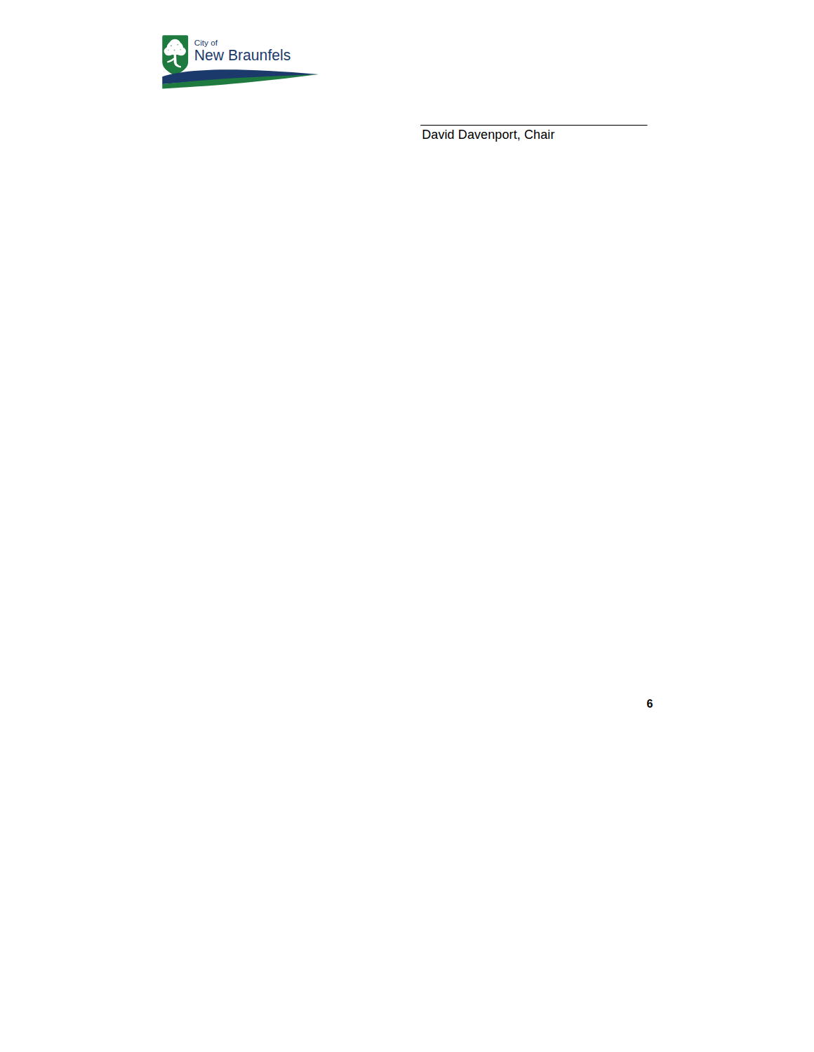City of New Braunfels
David Davenport, Chair
6